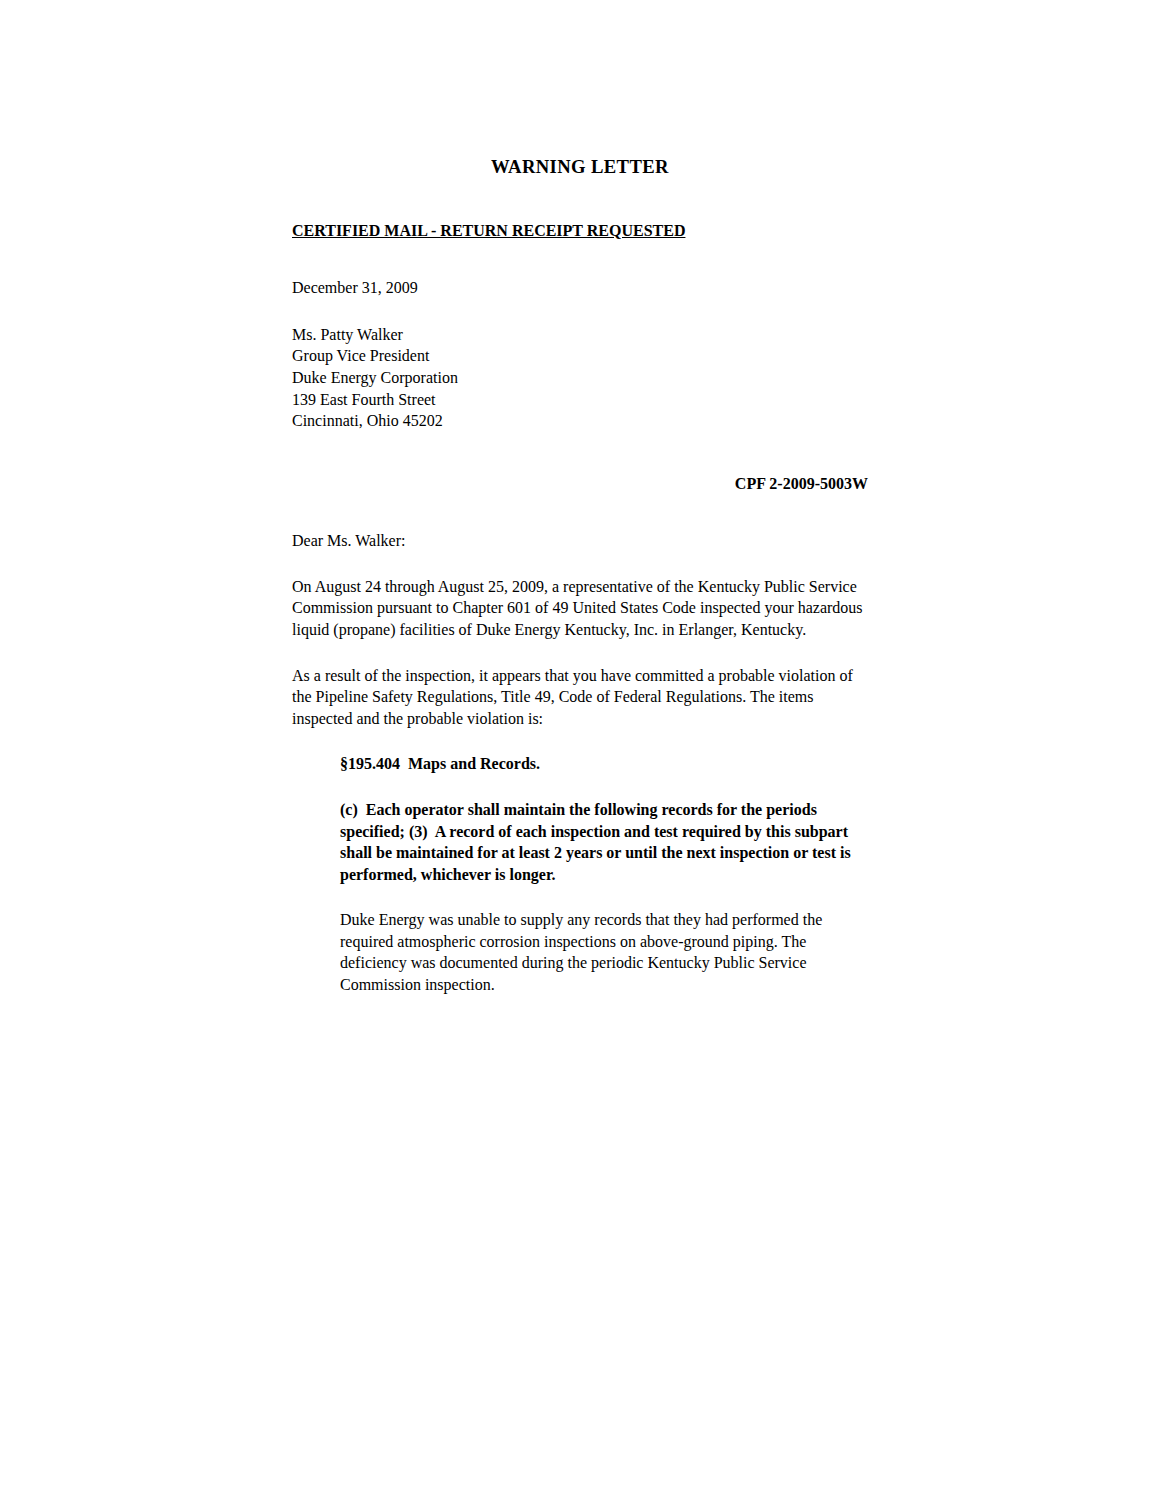WARNING LETTER
CERTIFIED MAIL - RETURN RECEIPT REQUESTED
December 31, 2009
Ms. Patty Walker
Group Vice President
Duke Energy Corporation
139 East Fourth Street
Cincinnati, Ohio 45202
CPF 2-2009-5003W
Dear Ms. Walker:
On August 24 through August 25, 2009, a representative of the Kentucky Public Service Commission pursuant to Chapter 601 of 49 United States Code inspected your hazardous liquid (propane) facilities of Duke Energy Kentucky, Inc. in Erlanger, Kentucky.
As a result of the inspection, it appears that you have committed a probable violation of the Pipeline Safety Regulations, Title 49, Code of Federal Regulations. The items inspected and the probable violation is:
§195.404 Maps and Records.
(c) Each operator shall maintain the following records for the periods specified; (3) A record of each inspection and test required by this subpart shall be maintained for at least 2 years or until the next inspection or test is performed, whichever is longer.
Duke Energy was unable to supply any records that they had performed the required atmospheric corrosion inspections on above-ground piping. The deficiency was documented during the periodic Kentucky Public Service Commission inspection.